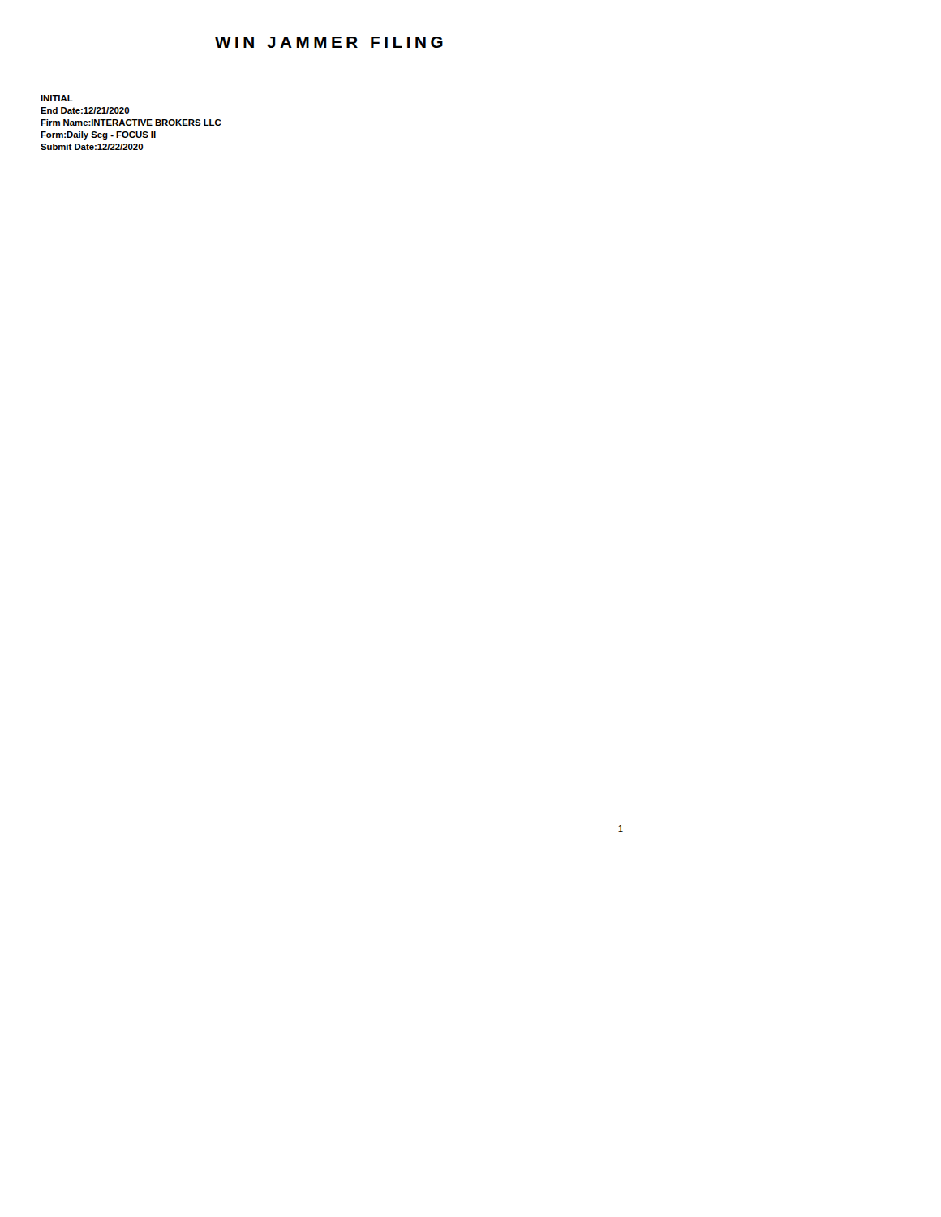WIN JAMMER FILING
INITIAL
End Date:12/21/2020
Firm Name:INTERACTIVE BROKERS LLC
Form:Daily Seg - FOCUS II
Submit Date:12/22/2020
1